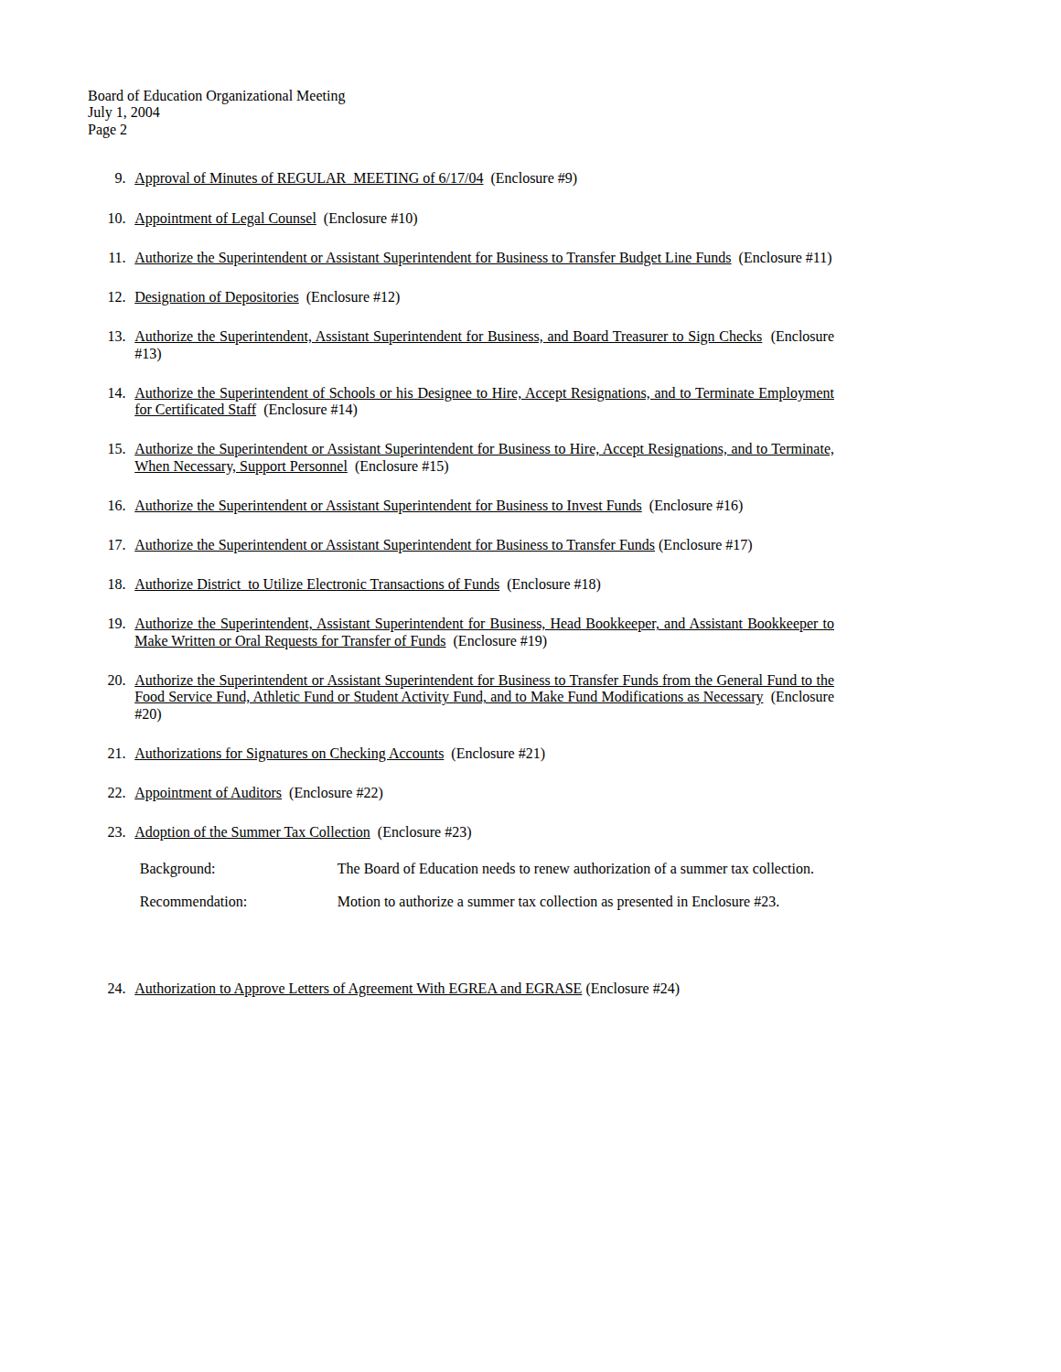Board of Education Organizational Meeting
July 1, 2004
Page 2
9. Approval of Minutes of REGULAR MEETING of 6/17/04 (Enclosure #9)
10. Appointment of Legal Counsel (Enclosure #10)
11. Authorize the Superintendent or Assistant Superintendent for Business to Transfer Budget Line Funds (Enclosure #11)
12. Designation of Depositories (Enclosure #12)
13. Authorize the Superintendent, Assistant Superintendent for Business, and Board Treasurer to Sign Checks (Enclosure #13)
14. Authorize the Superintendent of Schools or his Designee to Hire, Accept Resignations, and to Terminate Employment for Certificated Staff (Enclosure #14)
15. Authorize the Superintendent or Assistant Superintendent for Business to Hire, Accept Resignations, and to Terminate, When Necessary, Support Personnel (Enclosure #15)
16. Authorize the Superintendent or Assistant Superintendent for Business to Invest Funds (Enclosure #16)
17. Authorize the Superintendent or Assistant Superintendent for Business to Transfer Funds (Enclosure #17)
18. Authorize District to Utilize Electronic Transactions of Funds (Enclosure #18)
19. Authorize the Superintendent, Assistant Superintendent for Business, Head Bookkeeper, and Assistant Bookkeeper to Make Written or Oral Requests for Transfer of Funds (Enclosure #19)
20. Authorize the Superintendent or Assistant Superintendent for Business to Transfer Funds from the General Fund to the Food Service Fund, Athletic Fund or Student Activity Fund, and to Make Fund Modifications as Necessary (Enclosure #20)
21. Authorizations for Signatures on Checking Accounts (Enclosure #21)
22. Appointment of Auditors (Enclosure #22)
23. Adoption of the Summer Tax Collection (Enclosure #23)
Background:
The Board of Education needs to renew authorization of a summer tax collection.
Recommendation:
Motion to authorize a summer tax collection as presented in Enclosure #23.
24. Authorization to Approve Letters of Agreement With EGREA and EGRASE (Enclosure #24)